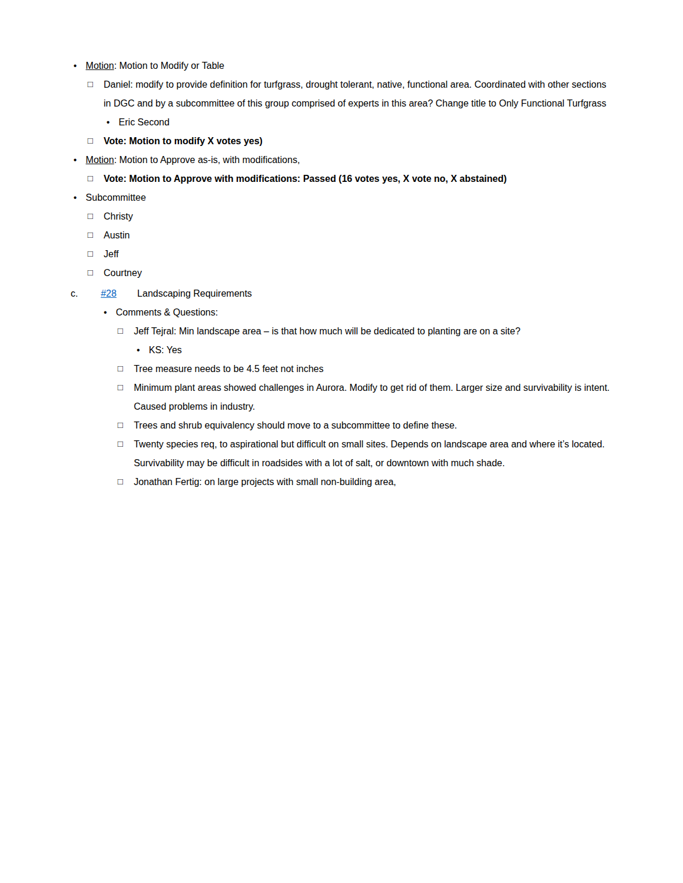Motion: Motion to Modify or Table
Daniel: modify to provide definition for turfgrass, drought tolerant, native, functional area. Coordinated with other sections in DGC and by a subcommittee of this group comprised of experts in this area? Change title to Only Functional Turfgrass
Eric Second
Vote: Motion to modify X votes yes)
Motion: Motion to Approve as-is, with modifications,
Vote: Motion to Approve with modifications: Passed (16 votes yes, X vote no, X abstained)
Subcommittee
Christy
Austin
Jeff
Courtney
c. #28 Landscaping Requirements
Comments & Questions:
Jeff Tejral: Min landscape area – is that how much will be dedicated to planting are on a site?
KS: Yes
Tree measure needs to be 4.5 feet not inches
Minimum plant areas showed challenges in Aurora. Modify to get rid of them. Larger size and survivability is intent. Caused problems in industry.
Trees and shrub equivalency should move to a subcommittee to define these.
Twenty species req, to aspirational but difficult on small sites. Depends on landscape area and where it’s located. Survivability may be difficult in roadsides with a lot of salt, or downtown with much shade.
Jonathan Fertig: on large projects with small non-building area,